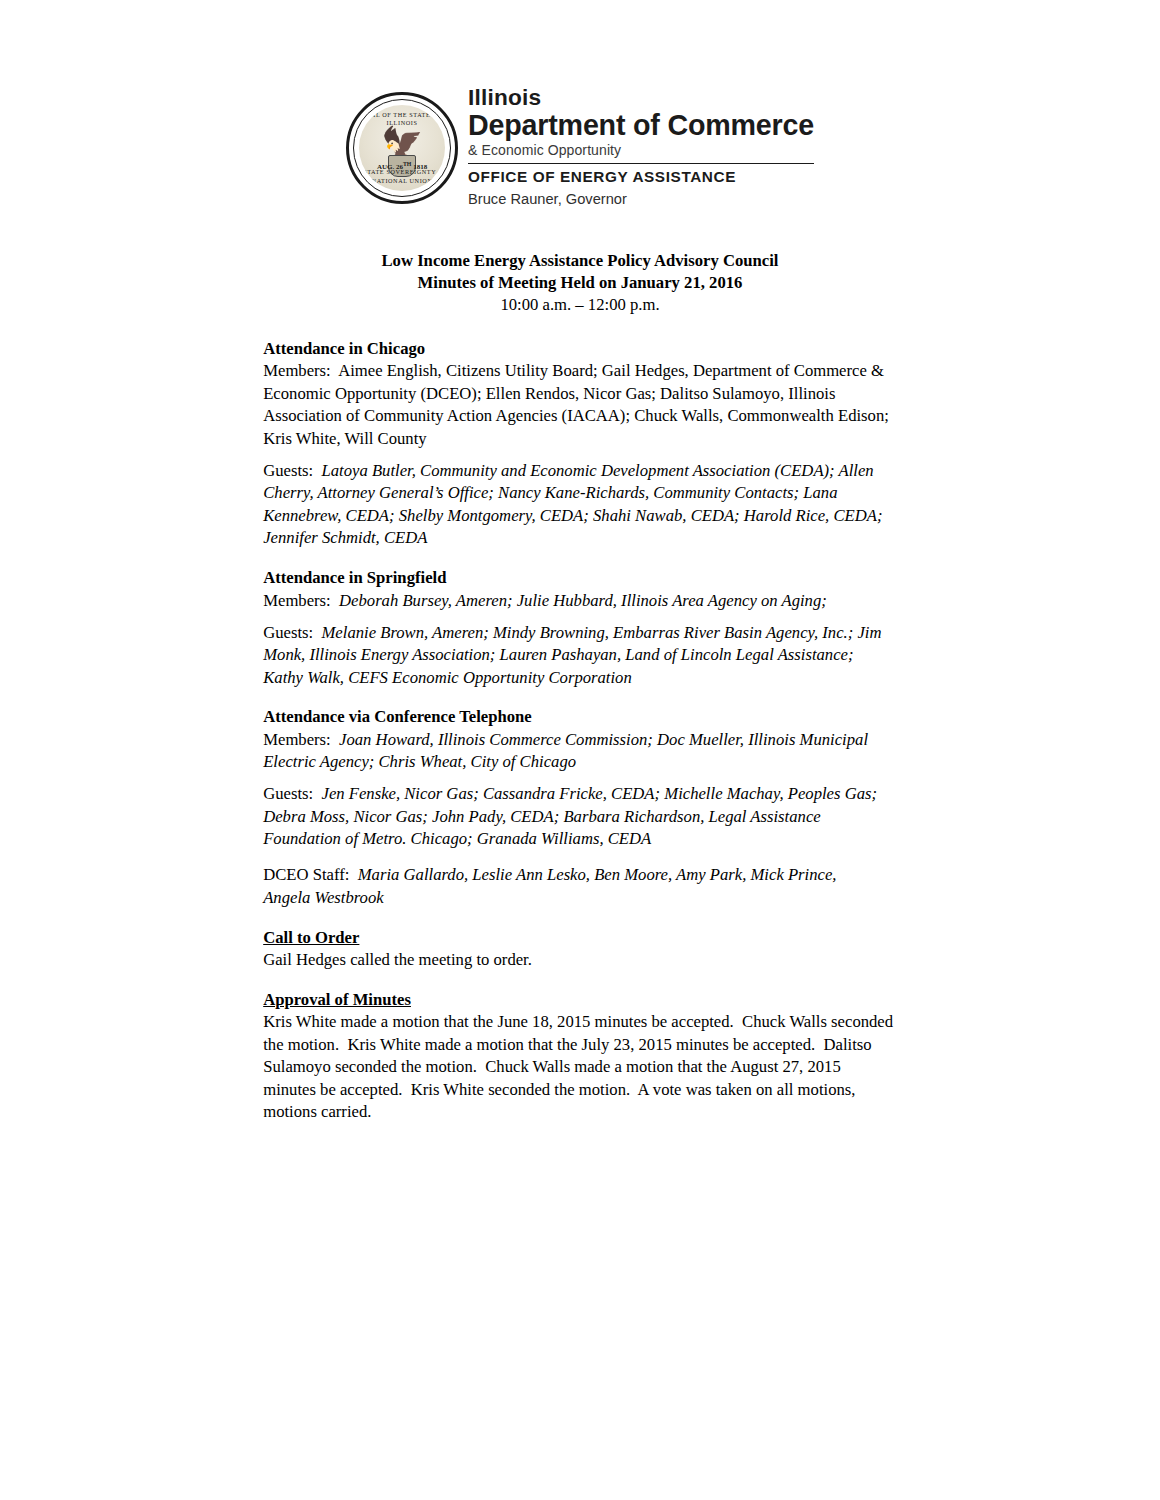| Seal of the State of Illinois 🦅 AUG. 26 TH 1818 State Sovereignty · National Union | Illinois Department of Commerce & Economic Opportunity OFFICE OF ENERGY ASSISTANCE Bruce Rauner, Governor |
Low Income Energy Assistance Policy Advisory Council
Minutes of Meeting Held on January 21, 2016
10:00 a.m. – 12:00 p.m.
Attendance in Chicago
Members: Aimee English, Citizens Utility Board; Gail Hedges, Department of Commerce & Economic Opportunity (DCEO); Ellen Rendos, Nicor Gas; Dalitso Sulamoyo, Illinois Association of Community Action Agencies (IACAA); Chuck Walls, Commonwealth Edison; Kris White, Will County
Guests: Latoya Butler, Community and Economic Development Association (CEDA); Allen Cherry, Attorney General’s Office; Nancy Kane-Richards, Community Contacts; Lana Kennebrew, CEDA; Shelby Montgomery, CEDA; Shahi Nawab, CEDA; Harold Rice, CEDA; Jennifer Schmidt, CEDA
Attendance in Springfield
Members: Deborah Bursey, Ameren; Julie Hubbard, Illinois Area Agency on Aging;
Guests: Melanie Brown, Ameren; Mindy Browning, Embarras River Basin Agency, Inc.; Jim Monk, Illinois Energy Association; Lauren Pashayan, Land of Lincoln Legal Assistance; Kathy Walk, CEFS Economic Opportunity Corporation
Attendance via Conference Telephone
Members: Joan Howard, Illinois Commerce Commission; Doc Mueller, Illinois Municipal Electric Agency; Chris Wheat, City of Chicago
Guests: Jen Fenske, Nicor Gas; Cassandra Fricke, CEDA; Michelle Machay, Peoples Gas; Debra Moss, Nicor Gas; John Pady, CEDA; Barbara Richardson, Legal Assistance Foundation of Metro. Chicago; Granada Williams, CEDA
DCEO Staff: Maria Gallardo, Leslie Ann Lesko, Ben Moore, Amy Park, Mick Prince,
Angela Westbrook
Call to Order
Gail Hedges called the meeting to order.
Approval of Minutes
Kris White made a motion that the June 18, 2015 minutes be accepted. Chuck Walls seconded the motion. Kris White made a motion that the July 23, 2015 minutes be accepted. Dalitso Sulamoyo seconded the motion. Chuck Walls made a motion that the August 27, 2015 minutes be accepted. Kris White seconded the motion. A vote was taken on all motions, motions carried.